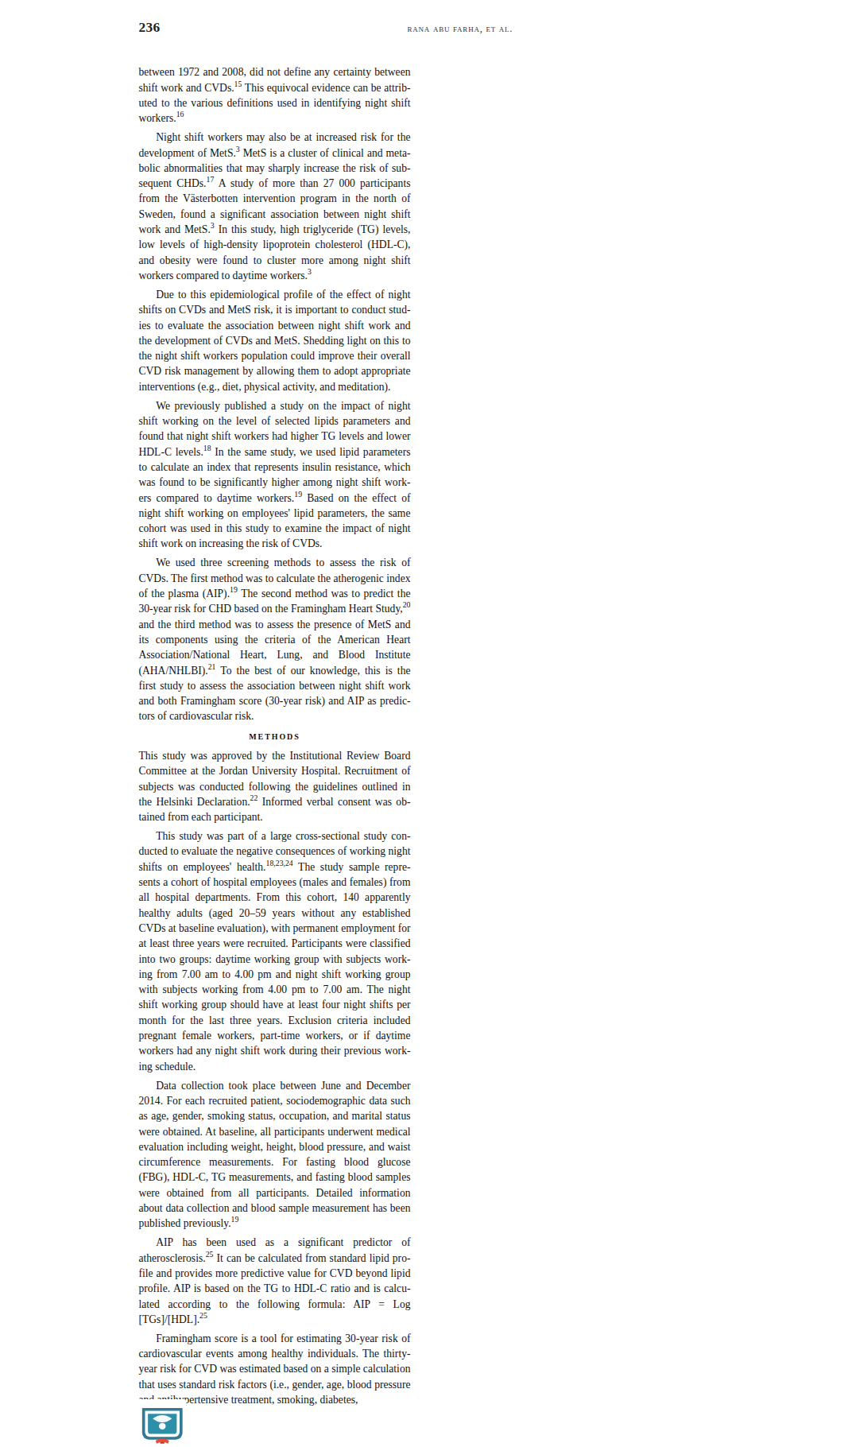236
Rana Abu Farha, et al.
between 1972 and 2008, did not define any certainty between shift work and CVDs.15 This equivocal evidence can be attributed to the various definitions used in identifying night shift workers.16
Night shift workers may also be at increased risk for the development of MetS.3 MetS is a cluster of clinical and metabolic abnormalities that may sharply increase the risk of subsequent CHDs.17 A study of more than 27 000 participants from the Västerbotten intervention program in the north of Sweden, found a significant association between night shift work and MetS.3 In this study, high triglyceride (TG) levels, low levels of high-density lipoprotein cholesterol (HDL-C), and obesity were found to cluster more among night shift workers compared to daytime workers.3
Due to this epidemiological profile of the effect of night shifts on CVDs and MetS risk, it is important to conduct studies to evaluate the association between night shift work and the development of CVDs and MetS. Shedding light on this to the night shift workers population could improve their overall CVD risk management by allowing them to adopt appropriate interventions (e.g., diet, physical activity, and meditation).
We previously published a study on the impact of night shift working on the level of selected lipids parameters and found that night shift workers had higher TG levels and lower HDL-C levels.18 In the same study, we used lipid parameters to calculate an index that represents insulin resistance, which was found to be significantly higher among night shift workers compared to daytime workers.19 Based on the effect of night shift working on employees' lipid parameters, the same cohort was used in this study to examine the impact of night shift work on increasing the risk of CVDs.
We used three screening methods to assess the risk of CVDs. The first method was to calculate the atherogenic index of the plasma (AIP).19 The second method was to predict the 30-year risk for CHD based on the Framingham Heart Study,20 and the third method was to assess the presence of MetS and its components using the criteria of the American Heart Association/National Heart, Lung, and Blood Institute (AHA/NHLBI).21 To the best of our knowledge, this is the first study to assess the association between night shift work and both Framingham score (30-year risk) and AIP as predictors of cardiovascular risk.
Methods
This study was approved by the Institutional Review Board Committee at the Jordan University Hospital. Recruitment of subjects was conducted following the guidelines outlined in the Helsinki Declaration.22 Informed verbal consent was obtained from each participant.
This study was part of a large cross-sectional study conducted to evaluate the negative consequences of working night shifts on employees' health.18,23,24 The study sample represents a cohort of hospital employees (males and females) from all hospital departments. From this cohort, 140 apparently healthy adults (aged 20–59 years without any established CVDs at baseline evaluation), with permanent employment for at least three years were recruited. Participants were classified into two groups: daytime working group with subjects working from 7.00 am to 4.00 pm and night shift working group with subjects working from 4.00 pm to 7.00 am. The night shift working group should have at least four night shifts per month for the last three years. Exclusion criteria included pregnant female workers, part-time workers, or if daytime workers had any night shift work during their previous working schedule.
Data collection took place between June and December 2014. For each recruited patient, sociodemographic data such as age, gender, smoking status, occupation, and marital status were obtained. At baseline, all participants underwent medical evaluation including weight, height, blood pressure, and waist circumference measurements. For fasting blood glucose (FBG), HDL-C, TG measurements, and fasting blood samples were obtained from all participants. Detailed information about data collection and blood sample measurement has been published previously.19
AIP has been used as a significant predictor of atherosclerosis.25 It can be calculated from standard lipid profile and provides more predictive value for CVD beyond lipid profile. AIP is based on the TG to HDL-C ratio and is calculated according to the following formula: AIP = Log [TGs]/[HDL].25
Framingham score is a tool for estimating 30-year risk of cardiovascular events among healthy individuals. The thirty-year risk for CVD was estimated based on a simple calculation that uses standard risk factors (i.e., gender, age, blood pressure and antihypertensive treatment, smoking, diabetes,